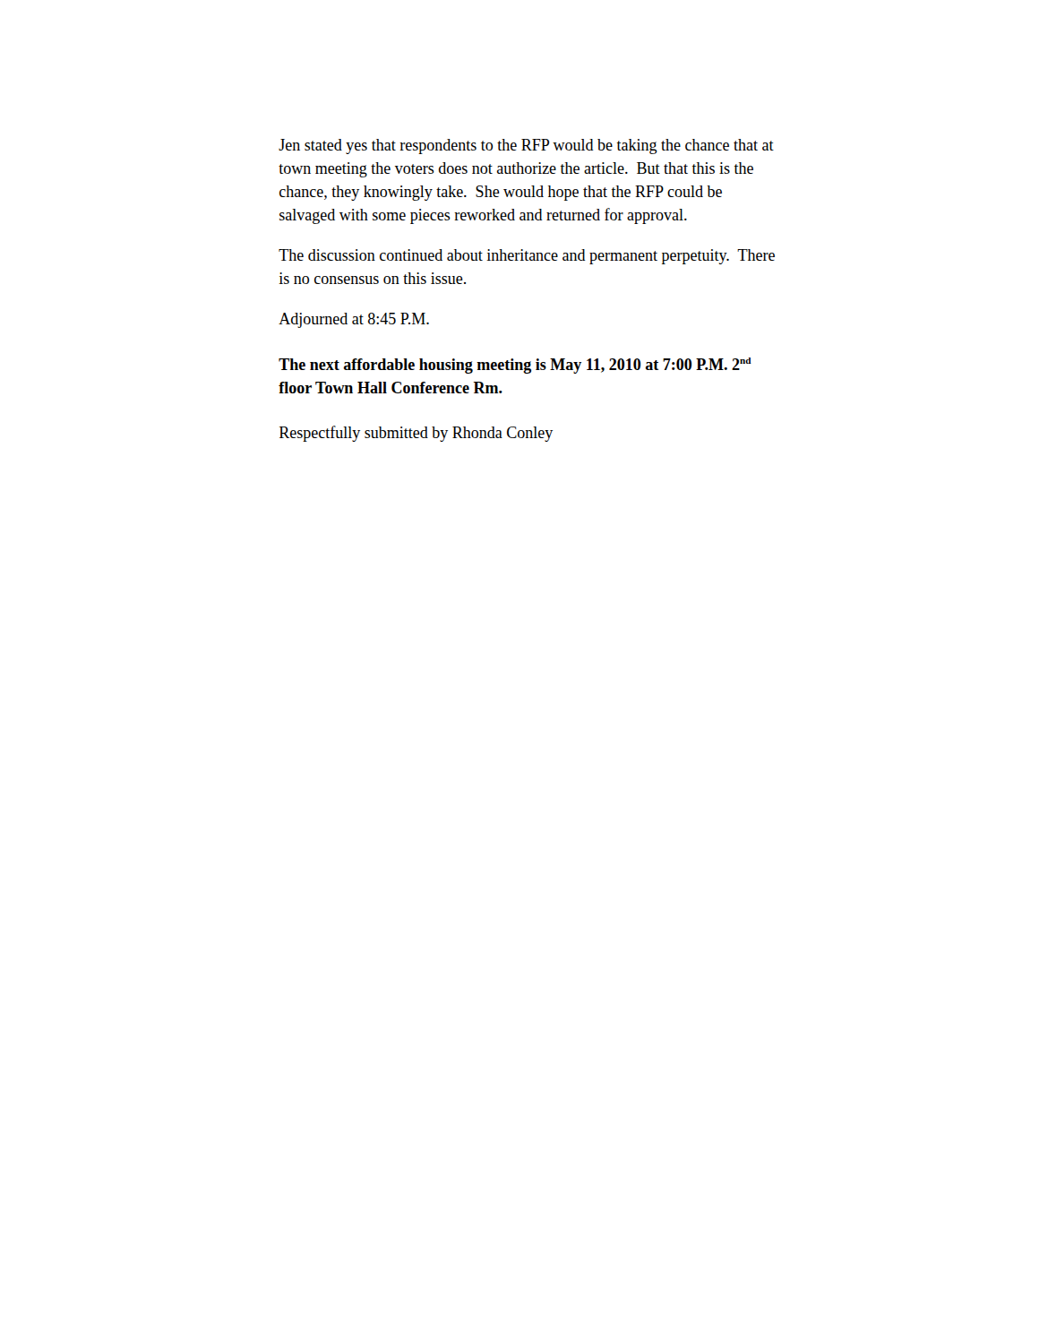Jen stated yes that respondents to the RFP would be taking the chance that at town meeting the voters does not authorize the article. But that this is the chance, they knowingly take. She would hope that the RFP could be salvaged with some pieces reworked and returned for approval.
The discussion continued about inheritance and permanent perpetuity. There is no consensus on this issue.
Adjourned at 8:45 P.M.
The next affordable housing meeting is May 11, 2010 at 7:00 P.M. 2nd floor Town Hall Conference Rm.
Respectfully submitted by Rhonda Conley